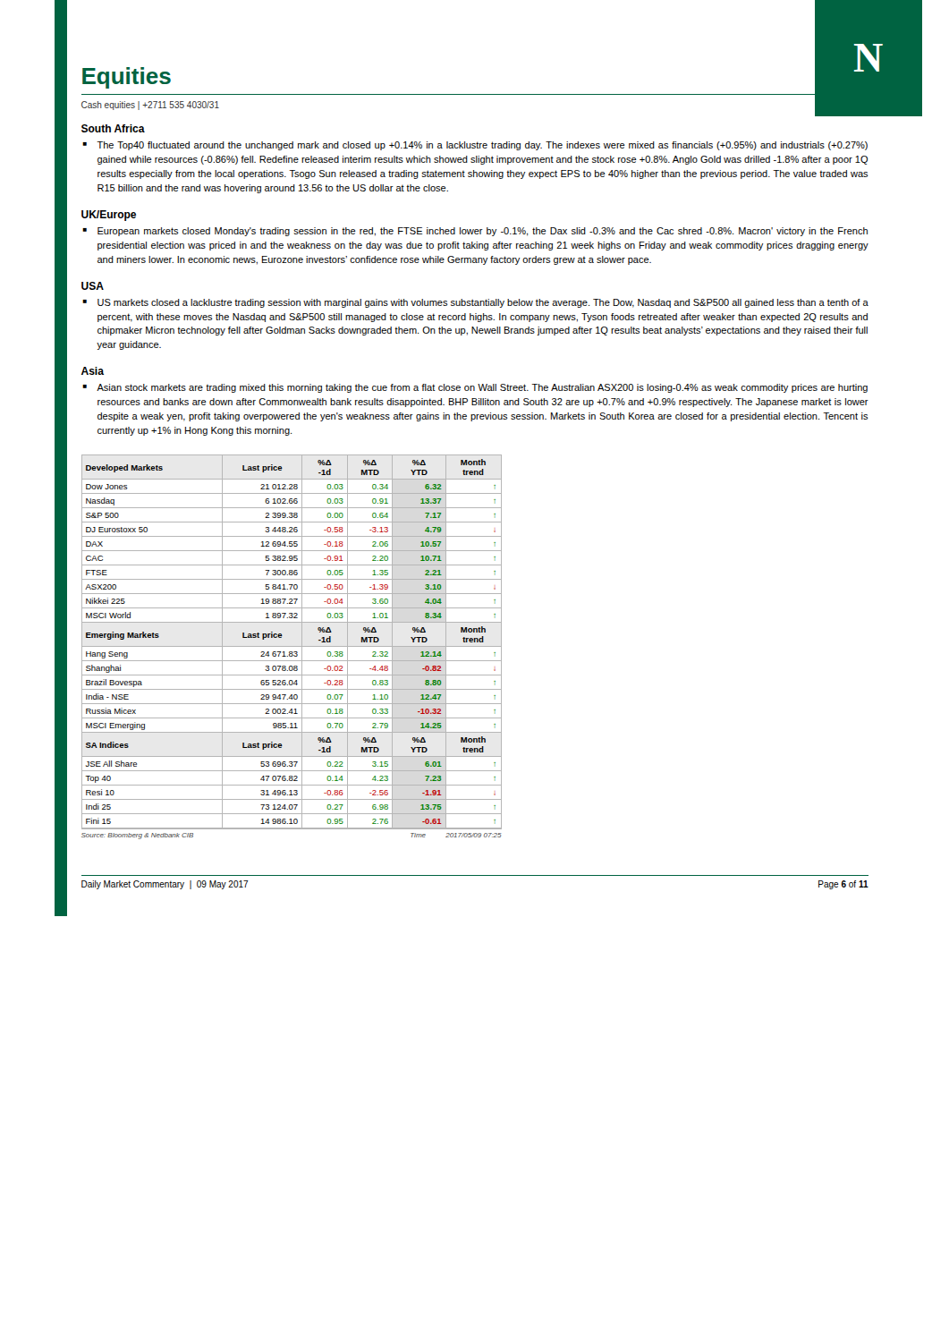N
back to top
Equities
Cash equities | +2711 535 4030/31
South Africa
The Top40 fluctuated around the unchanged mark and closed up +0.14% in a lacklustre trading day. The indexes were mixed as financials (+0.95%) and industrials (+0.27%) gained while resources (-0.86%) fell. Redefine released interim results which showed slight improvement and the stock rose +0.8%. Anglo Gold was drilled -1.8% after a poor 1Q results especially from the local operations. Tsogo Sun released a trading statement showing they expect EPS to be 40% higher than the previous period. The value traded was R15 billion and the rand was hovering around 13.56 to the US dollar at the close.
UK/Europe
European markets closed Monday's trading session in the red, the FTSE inched lower by -0.1%, the Dax slid -0.3% and the Cac shred -0.8%. Macron' victory in the French presidential election was priced in and the weakness on the day was due to profit taking after reaching 21 week highs on Friday and weak commodity prices dragging energy and miners lower. In economic news, Eurozone investors’ confidence rose while Germany factory orders grew at a slower pace.
USA
US markets closed a lacklustre trading session with marginal gains with volumes substantially below the average. The Dow, Nasdaq and S&P500 all gained less than a tenth of a percent, with these moves the Nasdaq and S&P500 still managed to close at record highs. In company news, Tyson foods retreated after weaker than expected 2Q results and chipmaker Micron technology fell after Goldman Sacks downgraded them. On the up, Newell Brands jumped after 1Q results beat analysts’ expectations and they raised their full year guidance.
Asia
Asian stock markets are trading mixed this morning taking the cue from a flat close on Wall Street. The Australian ASX200 is losing-0.4% as weak commodity prices are hurting resources and banks are down after Commonwealth bank results disappointed. BHP Billiton and South 32 are up +0.7% and +0.9% respectively. The Japanese market is lower despite a weak yen, profit taking overpowered the yen's weakness after gains in the previous session. Markets in South Korea are closed for a presidential election. Tencent is currently up +1% in Hong Kong this morning.
| Developed Markets | Last price | %Δ -1d | %Δ MTD | %Δ YTD | Month trend |
| --- | --- | --- | --- | --- | --- |
| Dow Jones | 21 012.28 | 0.03 | 0.34 | 6.32 | |
| Nasdaq | 6 102.66 | 0.03 | 0.91 | 13.37 | |
| S&P 500 | 2 399.38 | 0.00 | 0.64 | 7.17 | |
| DJ Eurostoxx 50 | 3 448.26 | -0.58 | -3.13 | 4.79 | |
| DAX | 12 694.55 | -0.18 | 2.06 | 10.57 | |
| CAC | 5 382.95 | -0.91 | 2.20 | 10.71 | |
| FTSE | 7 300.86 | 0.05 | 1.35 | 2.21 | |
| ASX200 | 5 841.70 | -0.50 | -1.39 | 3.10 | |
| Nikkei 225 | 19 887.27 | -0.04 | 3.60 | 4.04 | |
| MSCI World | 1 897.32 | 0.03 | 1.01 | 8.34 | |
| Emerging Markets | Last price | %Δ -1d | %Δ MTD | %Δ YTD | Month trend |
| Hang Seng | 24 671.83 | 0.38 | 2.32 | 12.14 | |
| Shanghai | 3 078.08 | -0.02 | -4.48 | -0.82 | |
| Brazil Bovespa | 65 526.04 | -0.28 | 0.83 | 8.80 | |
| India - NSE | 29 947.40 | 0.07 | 1.10 | 12.47 | |
| Russia Micex | 2 002.41 | 0.18 | 0.33 | -10.32 | |
| MSCI Emerging | 985.11 | 0.70 | 2.79 | 14.25 | |
| SA Indices | Last price | %Δ -1d | %Δ MTD | %Δ YTD | Month trend |
| JSE All Share | 53 696.37 | 0.22 | 3.15 | 6.01 | |
| Top 40 | 47 076.82 | 0.14 | 4.23 | 7.23 | |
| Resi 10 | 31 496.13 | -0.86 | -2.56 | -1.91 | |
| Indi 25 | 73 124.07 | 0.27 | 6.98 | 13.75 | |
| Fini 15 | 14 986.10 | 0.95 | 2.76 | -0.61 | |
Source: Bloomberg & Nedbank CIB Time 2017/05/09 07:25
Daily Market Commentary | 09 May 2017
Page 6 of 11